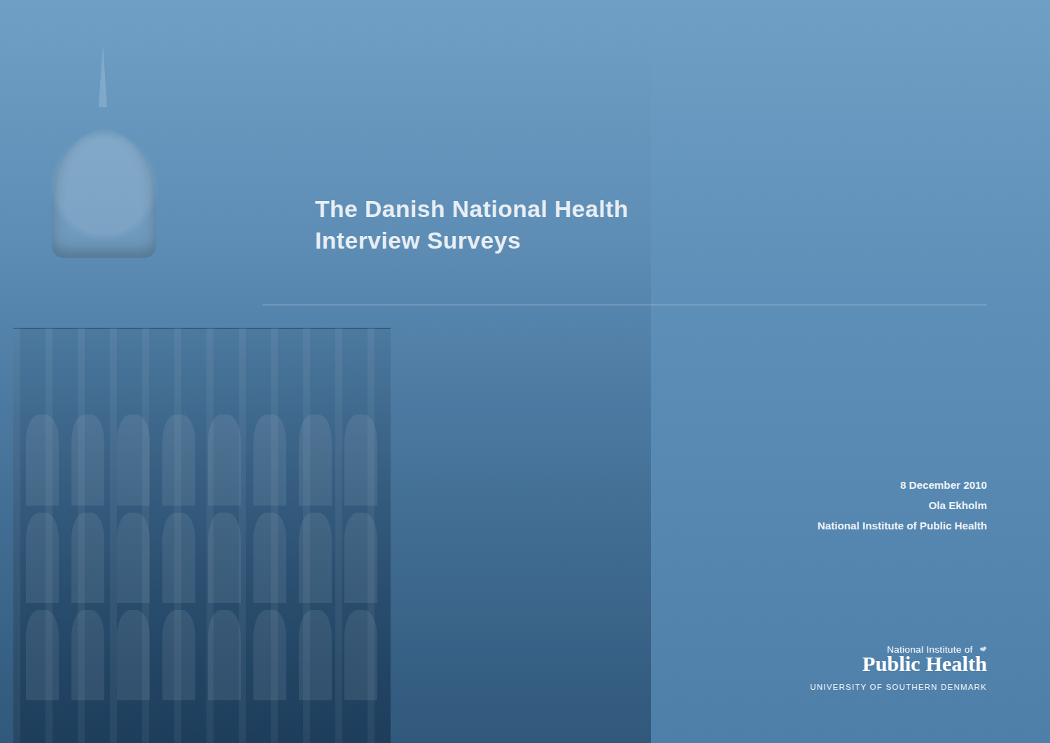The Danish National Health
Interview Surveys
8 December 2010
Ola Ekholm
National Institute of Public Health
National Institute of ❤
Public Health
UNIVERSITY OF SOUTHERN DENMARK